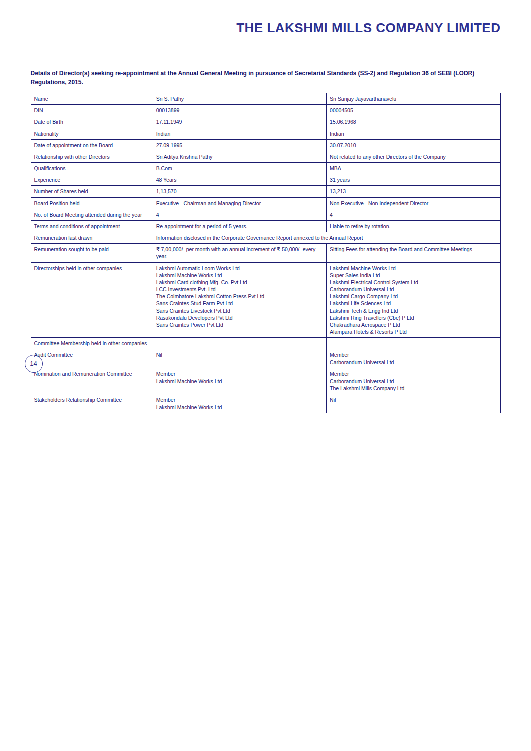THE LAKSHMI MILLS COMPANY LIMITED
Details of Director(s) seeking re-appointment at the Annual General Meeting in pursuance of Secretarial Standards (SS-2) and Regulation 36 of SEBI (LODR) Regulations, 2015.
| Name | Sri S. Pathy | Sri Sanjay Jayavarthanavelu |
| DIN | 00013899 | 00004505 |
| Date of Birth | 17.11.1949 | 15.06.1968 |
| Nationality | Indian | Indian |
| Date of appointment on the Board | 27.09.1995 | 30.07.2010 |
| Relationship with other Directors | Sri Aditya Krishna Pathy | Not related to any other Directors of the Company |
| Qualifications | B.Com | MBA |
| Experience | 48 Years | 31 years |
| Number of Shares held | 1,13,570 | 13,213 |
| Board Position held | Executive - Chairman and Managing Director | Non Executive - Non Independent Director |
| No. of Board Meeting attended during the year | 4 | 4 |
| Terms and conditions of appointment | Re-appointment for a period of 5 years. | Liable to retire by rotation. |
| Remuneration last drawn | Information disclosed in the Corporate Governance Report annexed to the Annual Report |
| Remuneration sought to be paid | ₹ 7,00,000/- per month with an annual increment of ₹ 50,000/- every year. | Sitting Fees for attending the Board and Committee Meetings |
| Directorships held in other companies | Lakshmi Automatic Loom Works Ltd Lakshmi Machine Works Ltd Lakshmi Card clothing Mfg. Co. Pvt Ltd LCC Investments Pvt. Ltd The Coimbatore Lakshmi Cotton Press Pvt Ltd Sans Craintes Stud Farm Pvt Ltd Sans Craintes Livestock Pvt Ltd Rasakondalu Developers Pvt Ltd Sans Craintes Power Pvt Ltd | Lakshmi Machine Works Ltd Super Sales India Ltd Lakshmi Electrical Control System Ltd Carborandum Universal Ltd Lakshmi Cargo Company Ltd Lakshmi Life Sciences Ltd Lakshmi Tech & Engg Ind Ltd Lakshmi Ring Travellers (Cbe) P Ltd Chakradhara Aerospace P Ltd Alampara Hotels & Resorts P Ltd |
| Committee Membership held in other companies | | |
| Audit Committee | Nil | Member Carborandum Universal Ltd |
| Nomination and Remuneration Committee | Member Lakshmi Machine Works Ltd | Member Carborandum Universal Ltd The Lakshmi Mills Company Ltd |
| Stakeholders Relationship Committee | Member Lakshmi Machine Works Ltd | Nil |
14